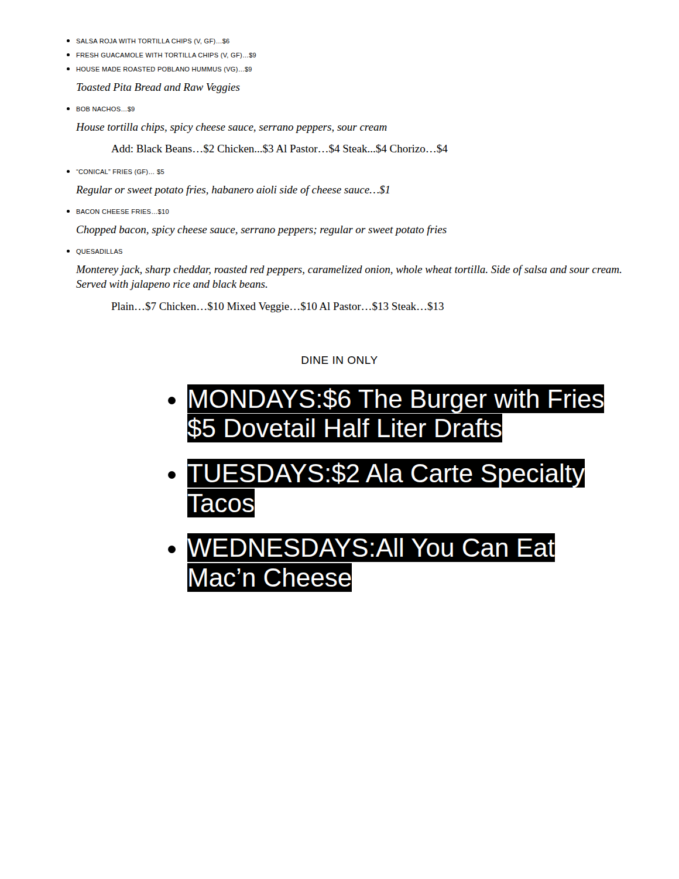SALSA ROJA WITH TORTILLA CHIPS (V, GF)…$6
FRESH GUACAMOLE WITH TORTILLA CHIPS (V, GF)…$9
HOUSE MADE ROASTED POBLANO HUMMUS (VG)…$9
Toasted Pita Bread and Raw Veggies
BOB NACHOS…$9
House tortilla chips, spicy cheese sauce, serrano peppers, sour cream
Add: Black Beans…$2 Chicken...$3 Al Pastor…$4 Steak...$4 Chorizo…$4
“CONICAL” FRIES (GF)… $5
Regular or sweet potato fries, habanero aioli side of cheese sauce…$1
BACON CHEESE FRIES…$10
Chopped bacon, spicy cheese sauce, serrano peppers; regular or sweet potato fries
QUESADILLAS
Monterey jack, sharp cheddar, roasted red peppers, caramelized onion, whole wheat tortilla. Side of salsa and sour cream. Served with jalapeno rice and black beans.
Plain…$7 Chicken…$10 Mixed Veggie…$10 Al Pastor…$13 Steak…$13
DINE IN ONLY
MONDAYS:$6 The Burger with Fries
$5 Dovetail Half Liter Drafts
TUESDAYS:$2 Ala Carte Specialty Tacos
WEDNESDAYS:All You Can Eat Mac’n Cheese